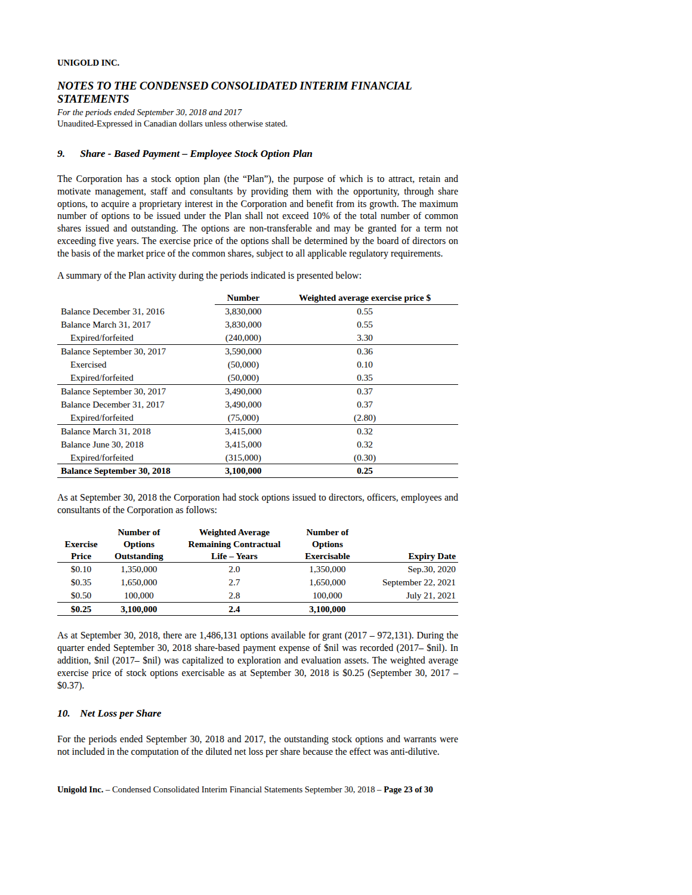UNIGOLD INC.
NOTES TO THE CONDENSED CONSOLIDATED INTERIM FINANCIAL STATEMENTS
For the periods ended September 30, 2018 and 2017
Unaudited-Expressed in Canadian dollars unless otherwise stated.
9. Share - Based Payment – Employee Stock Option Plan
The Corporation has a stock option plan (the “Plan”), the purpose of which is to attract, retain and motivate management, staff and consultants by providing them with the opportunity, through share options, to acquire a proprietary interest in the Corporation and benefit from its growth. The maximum number of options to be issued under the Plan shall not exceed 10% of the total number of common shares issued and outstanding. The options are non-transferable and may be granted for a term not exceeding five years. The exercise price of the options shall be determined by the board of directors on the basis of the market price of the common shares, subject to all applicable regulatory requirements.
A summary of the Plan activity during the periods indicated is presented below:
| | Number | Weighted average exercise price $ |
| --- | --- | --- |
| Balance December 31, 2016 | 3,830,000 | 0.55 |
| Balance March 31, 2017 | 3,830,000 | 0.55 |
| Expired/forfeited | (240,000) | 3.30 |
| Balance September 30, 2017 | 3,590,000 | 0.36 |
| Exercised | (50,000) | 0.10 |
| Expired/forfeited | (50,000) | 0.35 |
| Balance September 30, 2017 | 3,490,000 | 0.37 |
| Balance December 31, 2017 | 3,490,000 | 0.37 |
| Expired/forfeited | (75,000) | (2.80) |
| Balance March 31, 2018 | 3,415,000 | 0.32 |
| Balance June 30, 2018 | 3,415,000 | 0.32 |
| Expired/forfeited | (315,000) | (0.30) |
| Balance September 30, 2018 | 3,100,000 | 0.25 |
As at September 30, 2018 the Corporation had stock options issued to directors, officers, employees and consultants of the Corporation as follows:
| | Number of | Weighted Average | Number of | |
| --- | --- | --- | --- | --- |
| Exercise | Options | Remaining Contractual | Options | |
| Price | Outstanding | Life – Years | Exercisable | Expiry Date |
| $0.10 | 1,350,000 | 2.0 | 1,350,000 | Sep.30, 2020 |
| $0.35 | 1,650,000 | 2.7 | 1,650,000 | September 22, 2021 |
| $0.50 | 100,000 | 2.8 | 100,000 | July 21, 2021 |
| $0.25 | 3,100,000 | 2.4 | 3,100,000 | |
As at September 30, 2018, there are 1,486,131 options available for grant (2017 – 972,131). During the quarter ended September 30, 2018 share-based payment expense of $nil was recorded (2017– $nil). In addition, $nil (2017– $nil) was capitalized to exploration and evaluation assets. The weighted average exercise price of stock options exercisable as at September 30, 2018 is $0.25 (September 30, 2017 – $0.37).
10. Net Loss per Share
For the periods ended September 30, 2018 and 2017, the outstanding stock options and warrants were not included in the computation of the diluted net loss per share because the effect was anti-dilutive.
Unigold Inc. – Condensed Consolidated Interim Financial Statements September 30, 2018 – Page 23 of 30